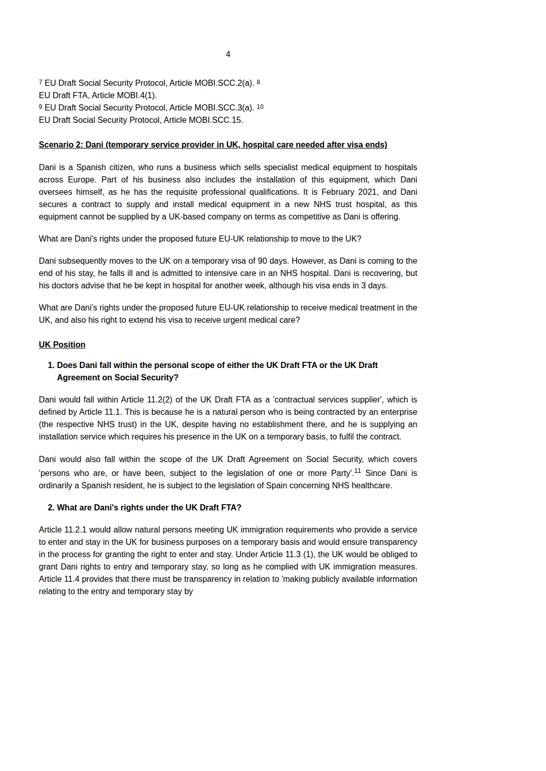4
7 EU Draft Social Security Protocol, Article MOBI.SCC.2(a). 8
EU Draft FTA, Article MOBI.4(1).
9 EU Draft Social Security Protocol, Article MOBI.SCC.3(a). 10
EU Draft Social Security Protocol, Article MOBI.SCC.15.
Scenario 2: Dani (temporary service provider in UK, hospital care needed after visa ends)
Dani is a Spanish citizen, who runs a business which sells specialist medical equipment to hospitals across Europe. Part of his business also includes the installation of this equipment, which Dani oversees himself, as he has the requisite professional qualifications. It is February 2021, and Dani secures a contract to supply and install medical equipment in a new NHS trust hospital, as this equipment cannot be supplied by a UK-based company on terms as competitive as Dani is offering.
What are Dani's rights under the proposed future EU-UK relationship to move to the UK?
Dani subsequently moves to the UK on a temporary visa of 90 days. However, as Dani is coming to the end of his stay, he falls ill and is admitted to intensive care in an NHS hospital. Dani is recovering, but his doctors advise that he be kept in hospital for another week, although his visa ends in 3 days.
What are Dani's rights under the proposed future EU-UK relationship to receive medical treatment in the UK, and also his right to extend his visa to receive urgent medical care?
UK Position
Does Dani fall within the personal scope of either the UK Draft FTA or the UK Draft Agreement on Social Security?
Dani would fall within Article 11.2(2) of the UK Draft FTA as a 'contractual services supplier', which is defined by Article 11.1. This is because he is a natural person who is being contracted by an enterprise (the respective NHS trust) in the UK, despite having no establishment there, and he is supplying an installation service which requires his presence in the UK on a temporary basis, to fulfil the contract.
Dani would also fall within the scope of the UK Draft Agreement on Social Security, which covers 'persons who are, or have been, subject to the legislation of one or more Party'.11 Since Dani is ordinarily a Spanish resident, he is subject to the legislation of Spain concerning NHS healthcare.
What are Dani's rights under the UK Draft FTA?
Article 11.2.1 would allow natural persons meeting UK immigration requirements who provide a service to enter and stay in the UK for business purposes on a temporary basis and would ensure transparency in the process for granting the right to enter and stay. Under Article 11.3 (1), the UK would be obliged to grant Dani rights to entry and temporary stay, so long as he complied with UK immigration measures. Article 11.4 provides that there must be transparency in relation to 'making publicly available information relating to the entry and temporary stay by